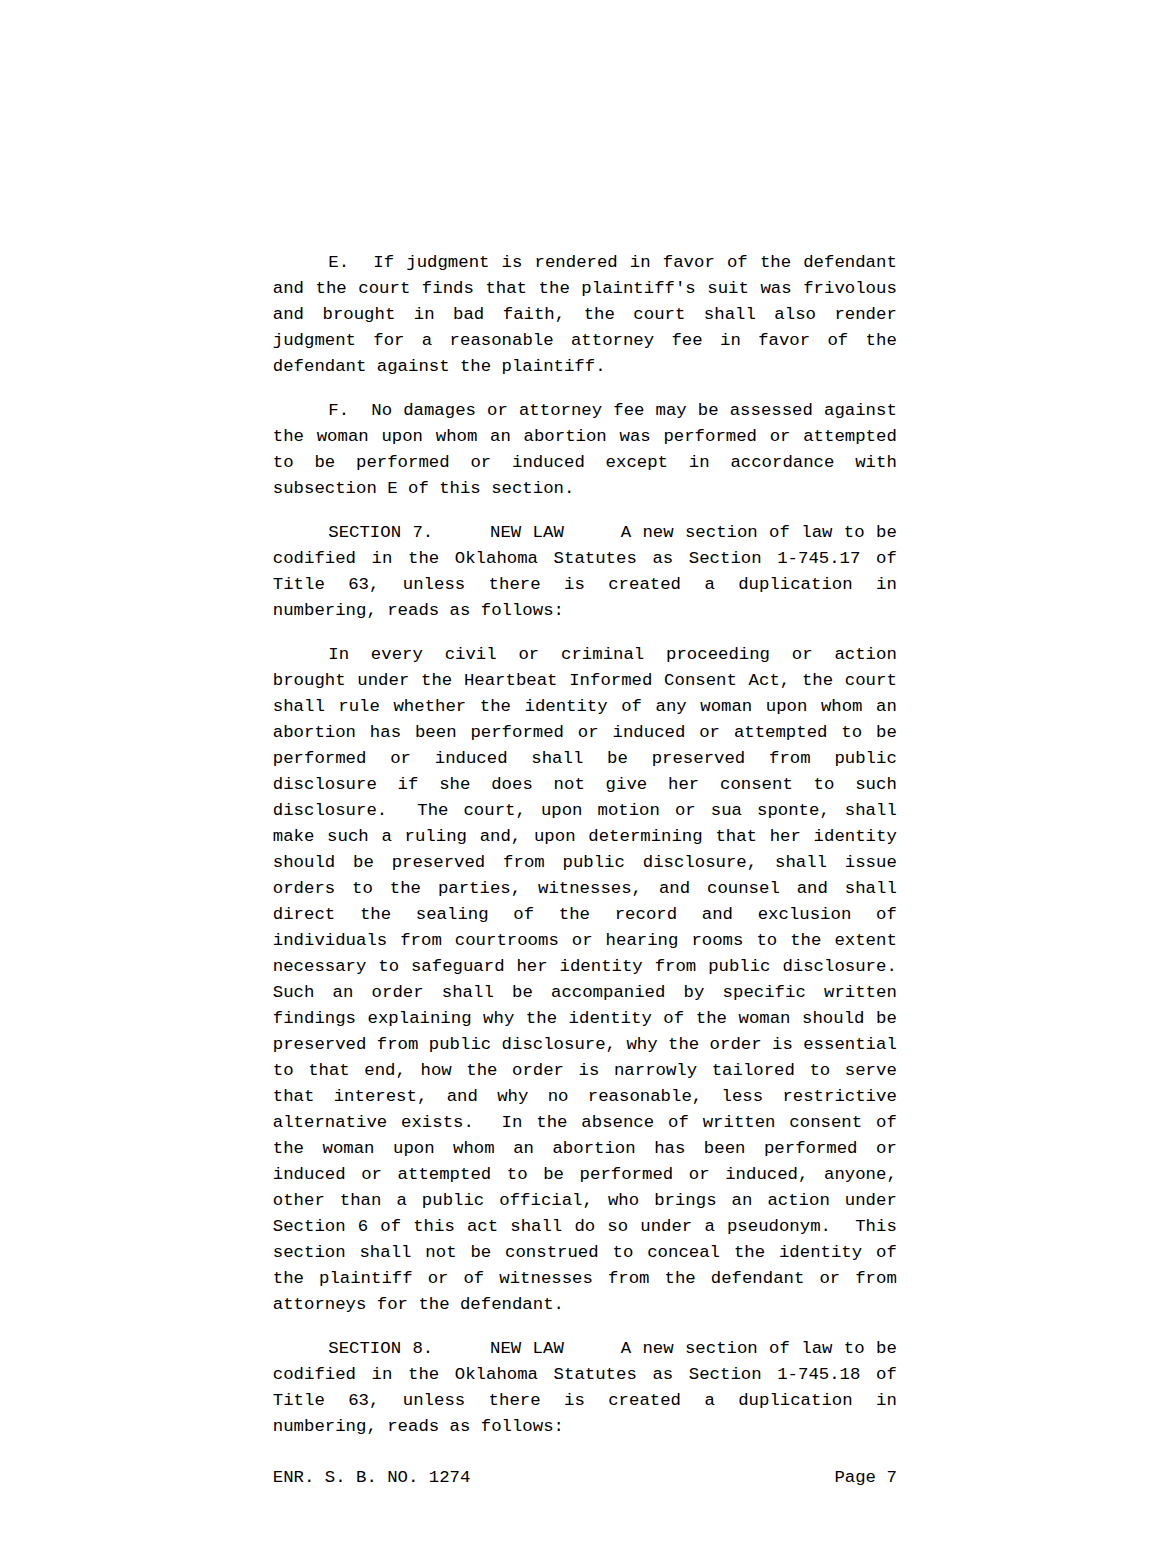E. If judgment is rendered in favor of the defendant and the court finds that the plaintiff's suit was frivolous and brought in bad faith, the court shall also render judgment for a reasonable attorney fee in favor of the defendant against the plaintiff.
F. No damages or attorney fee may be assessed against the woman upon whom an abortion was performed or attempted to be performed or induced except in accordance with subsection E of this section.
SECTION 7. NEW LAW A new section of law to be codified in the Oklahoma Statutes as Section 1-745.17 of Title 63, unless there is created a duplication in numbering, reads as follows:
In every civil or criminal proceeding or action brought under the Heartbeat Informed Consent Act, the court shall rule whether the identity of any woman upon whom an abortion has been performed or induced or attempted to be performed or induced shall be preserved from public disclosure if she does not give her consent to such disclosure. The court, upon motion or sua sponte, shall make such a ruling and, upon determining that her identity should be preserved from public disclosure, shall issue orders to the parties, witnesses, and counsel and shall direct the sealing of the record and exclusion of individuals from courtrooms or hearing rooms to the extent necessary to safeguard her identity from public disclosure. Such an order shall be accompanied by specific written findings explaining why the identity of the woman should be preserved from public disclosure, why the order is essential to that end, how the order is narrowly tailored to serve that interest, and why no reasonable, less restrictive alternative exists. In the absence of written consent of the woman upon whom an abortion has been performed or induced or attempted to be performed or induced, anyone, other than a public official, who brings an action under Section 6 of this act shall do so under a pseudonym. This section shall not be construed to conceal the identity of the plaintiff or of witnesses from the defendant or from attorneys for the defendant.
SECTION 8. NEW LAW A new section of law to be codified in the Oklahoma Statutes as Section 1-745.18 of Title 63, unless there is created a duplication in numbering, reads as follows:
ENR. S. B. NO. 1274 Page 7